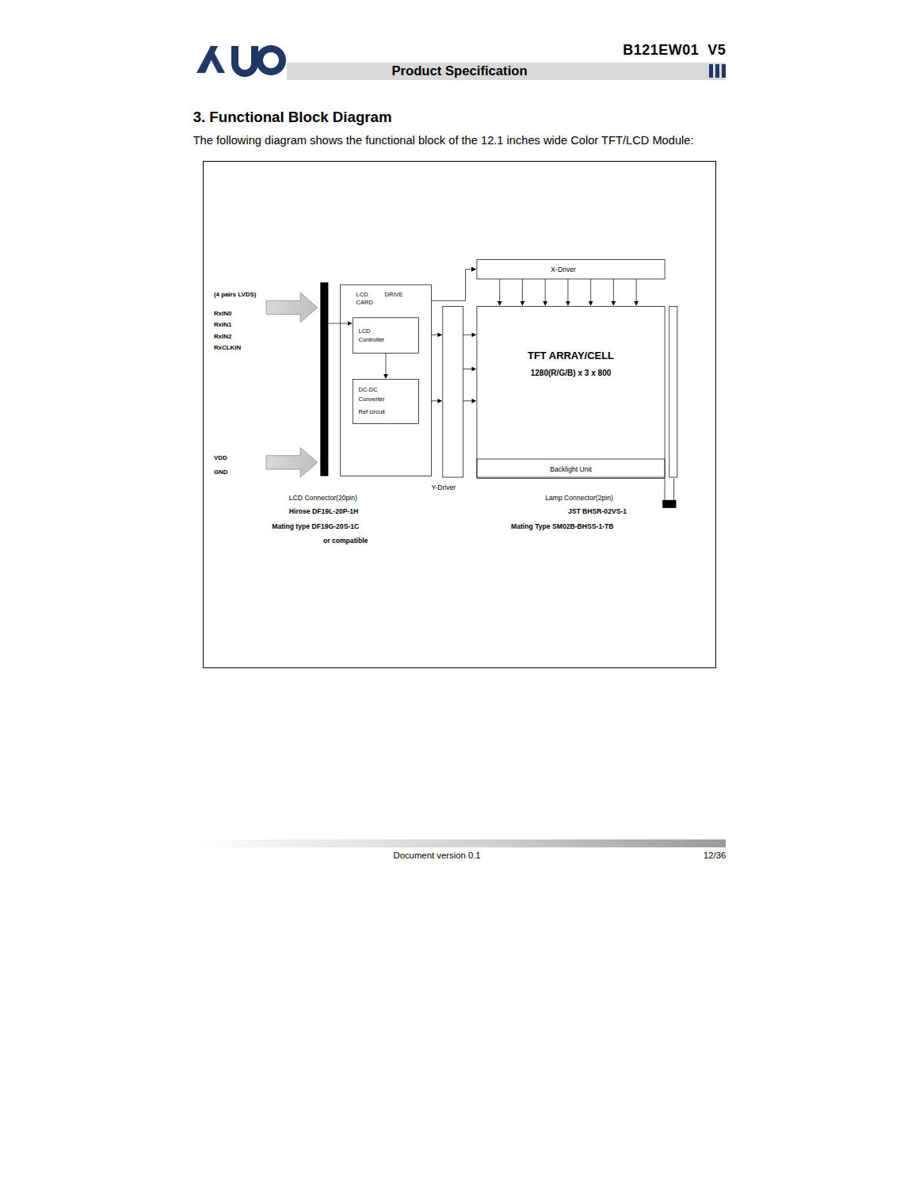Product Specification
B121EW01 V5
3. Functional Block Diagram
The following diagram shows the functional block of the 12.1 inches wide Color TFT/LCD Module:
(4 pairs LVDS) RxIN0 RxIN1 RxIN2 RxCLKIN VDD GND LCD DRIVE CARD LCD Controller DC-DC Converter Ref circuit Y-Driver X-Driver TFT ARRAY/CELL 1280(R/G/B) x 3 x 800 Backlight Unit LCD Connector(20pin) Hirose DF19L-20P-1H Mating type DF19G-20S-1C or compatible Lamp Connector(2pin) JST BHSR-02VS-1 Mating Type SM02B-BHSS-1-TB
Document version 0.1
12/36